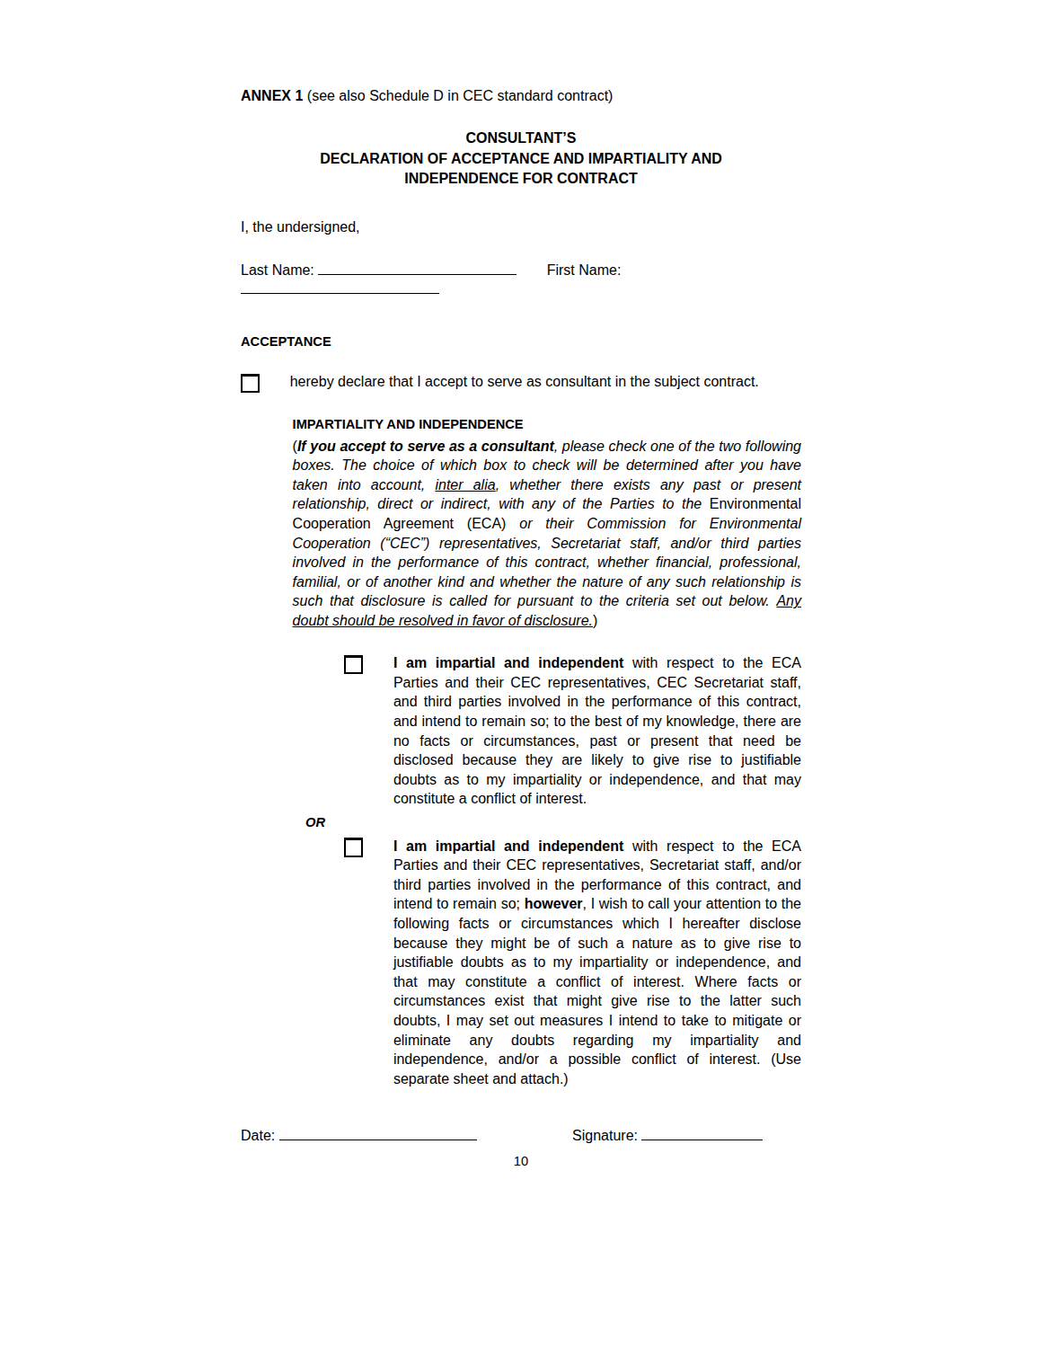ANNEX 1 (see also Schedule D in CEC standard contract)
Consultant’s
Declaration of Acceptance and Impartiality and
Independence for Contract
I, the undersigned,
Last Name: First Name:
ACCEPTANCE
hereby declare that I accept to serve as consultant in the subject contract.
IMPARTIALITY AND INDEPENDENCE
(If you accept to serve as a consultant, please check one of the two following boxes. The choice of which box to check will be determined after you have taken into account, inter alia, whether there exists any past or present relationship, direct or indirect, with any of the Parties to the Environmental Cooperation Agreement (ECA) or their Commission for Environmental Cooperation (“CEC”) representatives, Secretariat staff, and/or third parties involved in the performance of this contract, whether financial, professional, familial, or of another kind and whether the nature of any such relationship is such that disclosure is called for pursuant to the criteria set out below. Any doubt should be resolved in favor of disclosure.)
I am impartial and independent with respect to the ECA Parties and their CEC representatives, CEC Secretariat staff, and third parties involved in the performance of this contract, and intend to remain so; to the best of my knowledge, there are no facts or circumstances, past or present that need be disclosed because they are likely to give rise to justifiable doubts as to my impartiality or independence, and that may constitute a conflict of interest.
OR
I am impartial and independent with respect to the ECA Parties and their CEC representatives, Secretariat staff, and/or third parties involved in the performance of this contract, and intend to remain so; however, I wish to call your attention to the following facts or circumstances which I hereafter disclose because they might be of such a nature as to give rise to justifiable doubts as to my impartiality or independence, and that may constitute a conflict of interest. Where facts or circumstances exist that might give rise to the latter such doubts, I may set out measures I intend to take to mitigate or eliminate any doubts regarding my impartiality and independence, and/or a possible conflict of interest. (Use separate sheet and attach.)
Date: Signature:
10